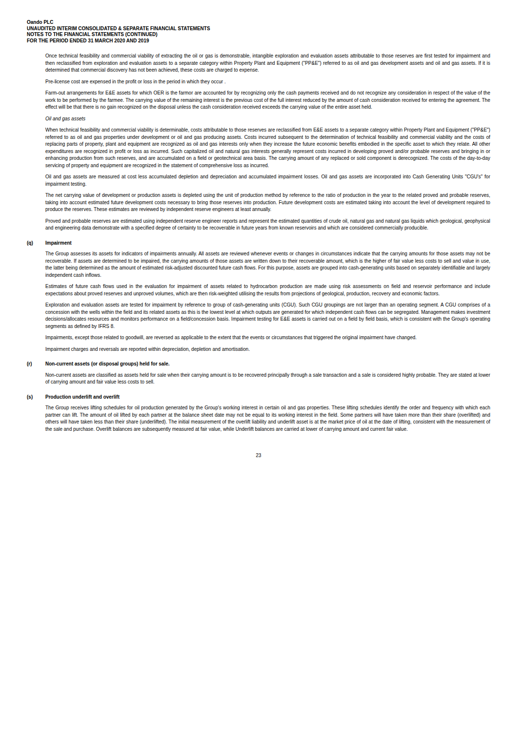Oando PLC
UNAUDITED INTERIM CONSOLIDATED & SEPARATE FINANCIAL STATEMENTS
NOTES TO THE FINANCIAL STATEMENTS (CONTINUED)
FOR THE PERIOD ENDED 31 MARCH 2020 AND 2019
Once technical feasibility and commercial viability of extracting the oil or gas is demonstrable, intangible exploration and evaluation assets attributable to those reserves are first tested for impairment and then reclassified from exploration and evaluation assets to a separate category within Property Plant and Equipment ("PP&E") referred to as oil and gas development assets and oil and gas assets. If it is determined that commercial discovery has not been achieved, these costs are charged to expense.
Pre-license cost are expensed in the profit or loss in the period in which they occur .
Farm-out arrangements for E&E assets for which OER is the farmor are accounted for by recognizing only the cash payments received and do not recognize any consideration in respect of the value of the work to be performed by the farmee. The carrying value of the remaining interest is the previous cost of the full interest reduced by the amount of cash consideration received for entering the agreement. The effect will be that there is no gain recognized on the disposal unless the cash consideration received exceeds the carrying value of the entire asset held.
Oil and gas assets
When technical feasibility and commercial viability is determinable, costs attributable to those reserves are reclassified from E&E assets to a separate category within Property Plant and Equipment ("PP&E") referred to as oil and gas properties under development or oil and gas producing assets. Costs incurred subsequent to the determination of technical feasibility and commercial viability and the costs of replacing parts of property, plant and equipment are recognized as oil and gas interests only when they increase the future economic benefits embodied in the specific asset to which they relate. All other expenditures are recognized in profit or loss as incurred. Such capitalized oil and natural gas interests generally represent costs incurred in developing proved and/or probable reserves and bringing in or enhancing production from such reserves, and are accumulated on a field or geotechnical area basis. The carrying amount of any replaced or sold component is derecognized. The costs of the day-to-day servicing of property and equipment are recognized in the statement of comprehensive loss as incurred.
Oil and gas assets are measured at cost less accumulated depletion and depreciation and accumulated impairment losses. Oil and gas assets are incorporated into Cash Generating Units "CGU's" for impairment testing.
The net carrying value of development or production assets is depleted using the unit of production method by reference to the ratio of production in the year to the related proved and probable reserves, taking into account estimated future development costs necessary to bring those reserves into production. Future development costs are estimated taking into account the level of development required to produce the reserves. These estimates are reviewed by independent reserve engineers at least annually.
Proved and probable reserves are estimated using independent reserve engineer reports and represent the estimated quantities of crude oil, natural gas and natural gas liquids which geological, geophysical and engineering data demonstrate with a specified degree of certainty to be recoverable in future years from known reservoirs and which are considered commercially producible.
(q) Impairment
The Group assesses its assets for indicators of impairments annually. All assets are reviewed whenever events or changes in circumstances indicate that the carrying amounts for those assets may not be recoverable. If assets are determined to be impaired, the carrying amounts of those assets are written down to their recoverable amount, which is the higher of fair value less costs to sell and value in use, the latter being determined as the amount of estimated risk-adjusted discounted future cash flows. For this purpose, assets are grouped into cash-generating units based on separately identifiable and largely independent cash inflows.
Estimates of future cash flows used in the evaluation for impairment of assets related to hydrocarbon production are made using risk assessments on field and reservoir performance and include expectations about proved reserves and unproved volumes, which are then risk-weighted utilising the results from projections of geological, production, recovery and economic factors.
Exploration and evaluation assets are tested for impairment by reference to group of cash-generating units (CGU). Such CGU groupings are not larger than an operating segment. A CGU comprises of a concession with the wells within the field and its related assets as this is the lowest level at which outputs are generated for which independent cash flows can be segregated. Management makes investment decisions/allocates resources and monitors performance on a field/concession basis. Impairment testing for E&E assets is carried out on a field by field basis, which is consistent with the Group's operating segments as defined by IFRS 8.
Impairments, except those related to goodwill, are reversed as applicable to the extent that the events or circumstances that triggered the original impairment have changed.
Impairment charges and reversals are reported within depreciation, depletion and amortisation.
(r) Non-current assets (or disposal groups) held for sale.
Non-current assets are classified as assets held for sale when their carrying amount is to be recovered principally through a sale transaction and a sale is considered highly probable. They are stated at lower of carrying amount and fair value less costs to sell.
(s) Production underlift and overlift
The Group receives lifting schedules for oil production generated by the Group's working interest in certain oil and gas properties. These lifting schedules identify the order and frequency with which each partner can lift. The amount of oil lifted by each partner at the balance sheet date may not be equal to its working interest in the field. Some partners will have taken more than their share (overlifted) and others will have taken less than their share (underlifted). The initial measurement of the overlift liability and underlift asset is at the market price of oil at the date of lifting, consistent with the measurement of the sale and purchase. Overlift balances are subsequently measured at fair value, while Underlift balances are carried at lower of carrying amount and current fair value.
23